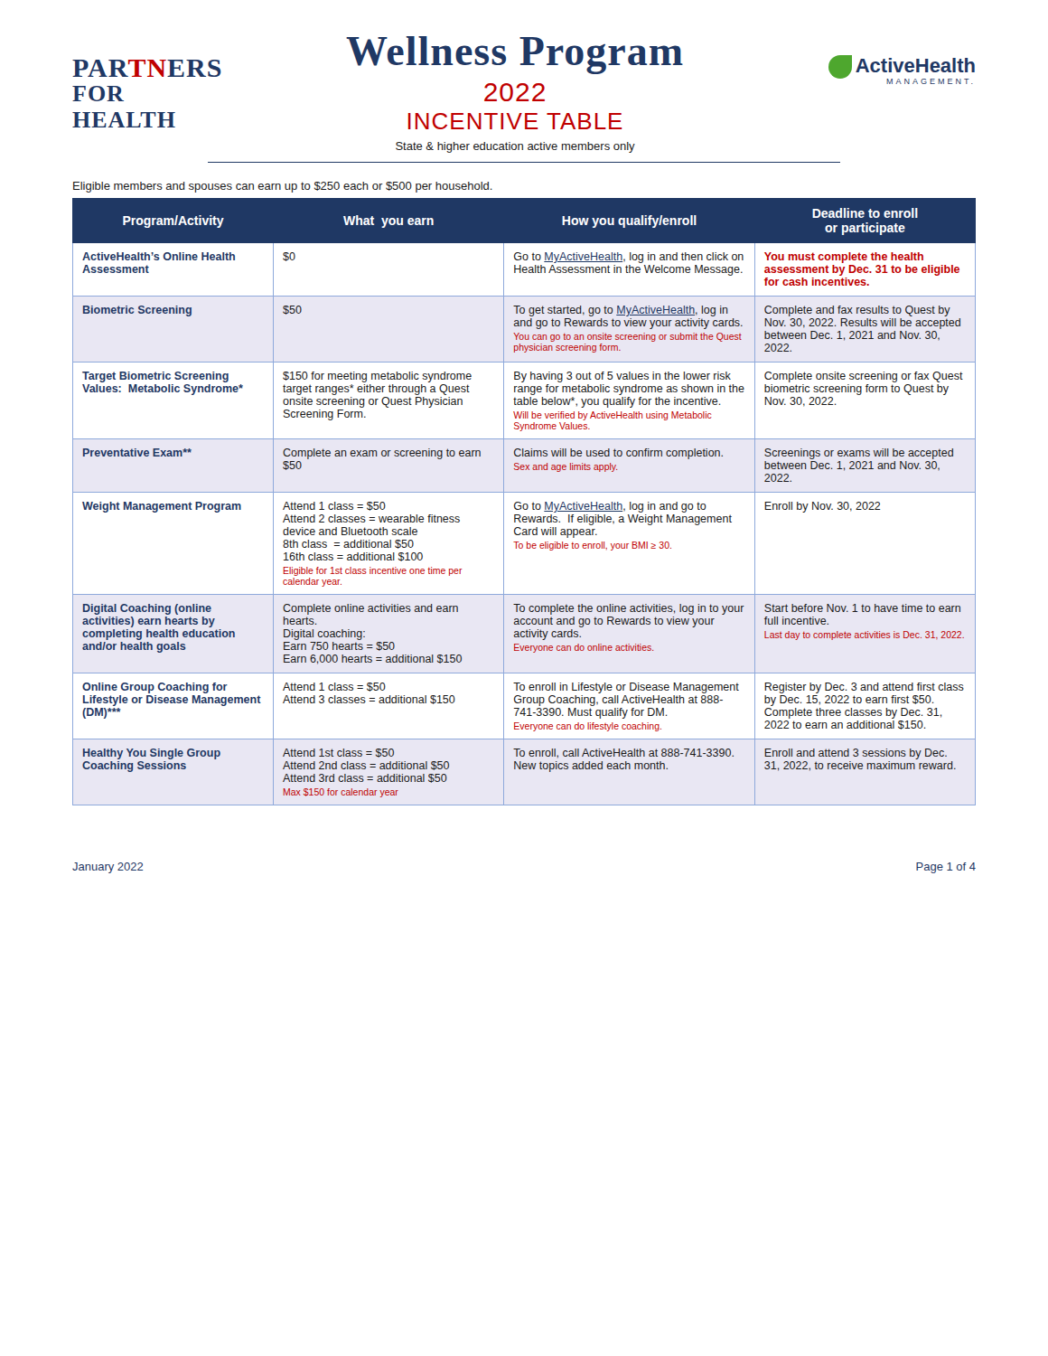PARTNERS
FOR HEALTH
Wellness Program
2022
INCENTIVE TABLE
State & higher education active members only
Active Health
MANAGEMENT.
Eligible members and spouses can earn up to $250 each or $500 per household.
| Program/Activity | What you earn | How you qualify/enroll | Deadline to enroll or participate |
| --- | --- | --- | --- |
| ActiveHealth’s Online Health Assessment | $0 | Go to MyActiveHealth , log in and then click on Health Assessment in the Welcome Message. | You must complete the health assessment by Dec. 31 to be eligible for cash incentives. |
| Biometric Screening | $50 | To get started, go to MyActiveHealth , log in and go to Rewards to view your activity cards. You can go to an onsite screening or submit the Quest physician screening form. | Complete and fax results to Quest by Nov. 30, 2022. Results will be accepted between Dec. 1, 2021 and Nov. 30, 2022. |
| Target Biometric Screening Values: Metabolic Syndrome* | $150 for meeting metabolic syndrome target ranges* either through a Quest onsite screening or Quest Physician Screening Form. | By having 3 out of 5 values in the lower risk range for metabolic syndrome as shown in the table below*, you qualify for the incentive. Will be verified by ActiveHealth using Metabolic Syndrome Values. | Complete onsite screening or fax Quest biometric screening form to Quest by Nov. 30, 2022. |
| Preventative Exam** | Complete an exam or screening to earn $50 | Claims will be used to confirm completion. Sex and age limits apply. | Screenings or exams will be accepted between Dec. 1, 2021 and Nov. 30, 2022. |
| Weight Management Program | Attend 1 class = $50 Attend 2 classes = wearable fitness device and Bluetooth scale 8th class = additional $50 16th class = additional $100 Eligible for 1st class incentive one time per calendar year. | Go to MyActiveHealth , log in and go to Rewards. If eligible, a Weight Management Card will appear. To be eligible to enroll, your BMI ≥ 30. | Enroll by Nov. 30, 2022 |
| Digital Coaching (online activities) earn hearts by completing health education and/or health goals | Complete online activities and earn hearts. Digital coaching: Earn 750 hearts = $50 Earn 6,000 hearts = additional $150 | To complete the online activities, log in to your account and go to Rewards to view your activity cards. Everyone can do online activities. | Start before Nov. 1 to have time to earn full incentive. Last day to complete activities is Dec. 31, 2022. |
| Online Group Coaching for Lifestyle or Disease Management (DM)*** | Attend 1 class = $50 Attend 3 classes = additional $150 | To enroll in Lifestyle or Disease Management Group Coaching, call ActiveHealth at 888-741-3390. Must qualify for DM. Everyone can do lifestyle coaching. | Register by Dec. 3 and attend first class by Dec. 15, 2022 to earn first $50. Complete three classes by Dec. 31, 2022 to earn an additional $150. |
| Healthy You Single Group Coaching Sessions | Attend 1st class = $50 Attend 2nd class = additional $50 Attend 3rd class = additional $50 Max $150 for calendar year | To enroll, call ActiveHealth at 888-741-3390. New topics added each month. | Enroll and attend 3 sessions by Dec. 31, 2022, to receive maximum reward. |
January 2022
Page 1 of 4